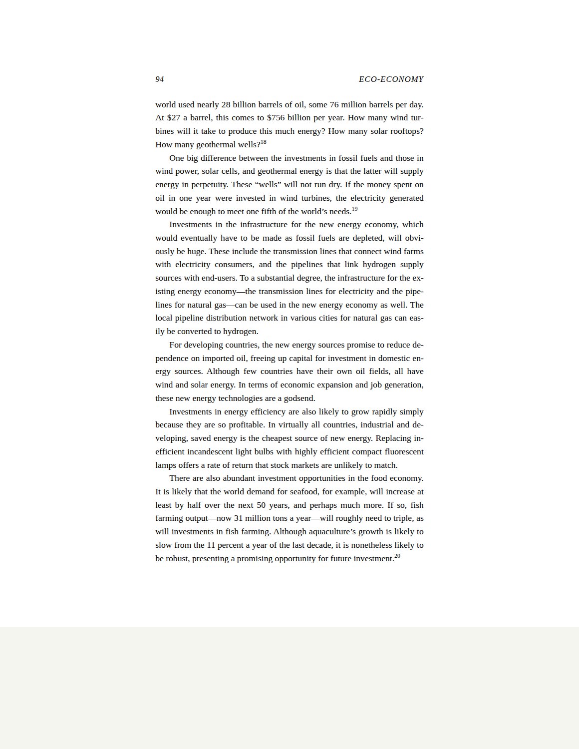94 ECO-ECONOMY
world used nearly 28 billion barrels of oil, some 76 million barrels per day. At $27 a barrel, this comes to $756 billion per year. How many wind turbines will it take to produce this much energy? How many solar rooftops? How many geothermal wells?18
One big difference between the investments in fossil fuels and those in wind power, solar cells, and geothermal energy is that the latter will supply energy in perpetuity. These “wells” will not run dry. If the money spent on oil in one year were invested in wind turbines, the electricity generated would be enough to meet one fifth of the world’s needs.19
Investments in the infrastructure for the new energy economy, which would eventually have to be made as fossil fuels are depleted, will obviously be huge. These include the transmission lines that connect wind farms with electricity consumers, and the pipelines that link hydrogen supply sources with end-users. To a substantial degree, the infrastructure for the existing energy economy—the transmission lines for electricity and the pipelines for natural gas—can be used in the new energy economy as well. The local pipeline distribution network in various cities for natural gas can easily be converted to hydrogen.
For developing countries, the new energy sources promise to reduce dependence on imported oil, freeing up capital for investment in domestic energy sources. Although few countries have their own oil fields, all have wind and solar energy. In terms of economic expansion and job generation, these new energy technologies are a godsend.
Investments in energy efficiency are also likely to grow rapidly simply because they are so profitable. In virtually all countries, industrial and developing, saved energy is the cheapest source of new energy. Replacing inefficient incandescent light bulbs with highly efficient compact fluorescent lamps offers a rate of return that stock markets are unlikely to match.
There are also abundant investment opportunities in the food economy. It is likely that the world demand for seafood, for example, will increase at least by half over the next 50 years, and perhaps much more. If so, fish farming output—now 31 million tons a year—will roughly need to triple, as will investments in fish farming. Although aquaculture’s growth is likely to slow from the 11 percent a year of the last decade, it is nonetheless likely to be robust, presenting a promising opportunity for future investment.20